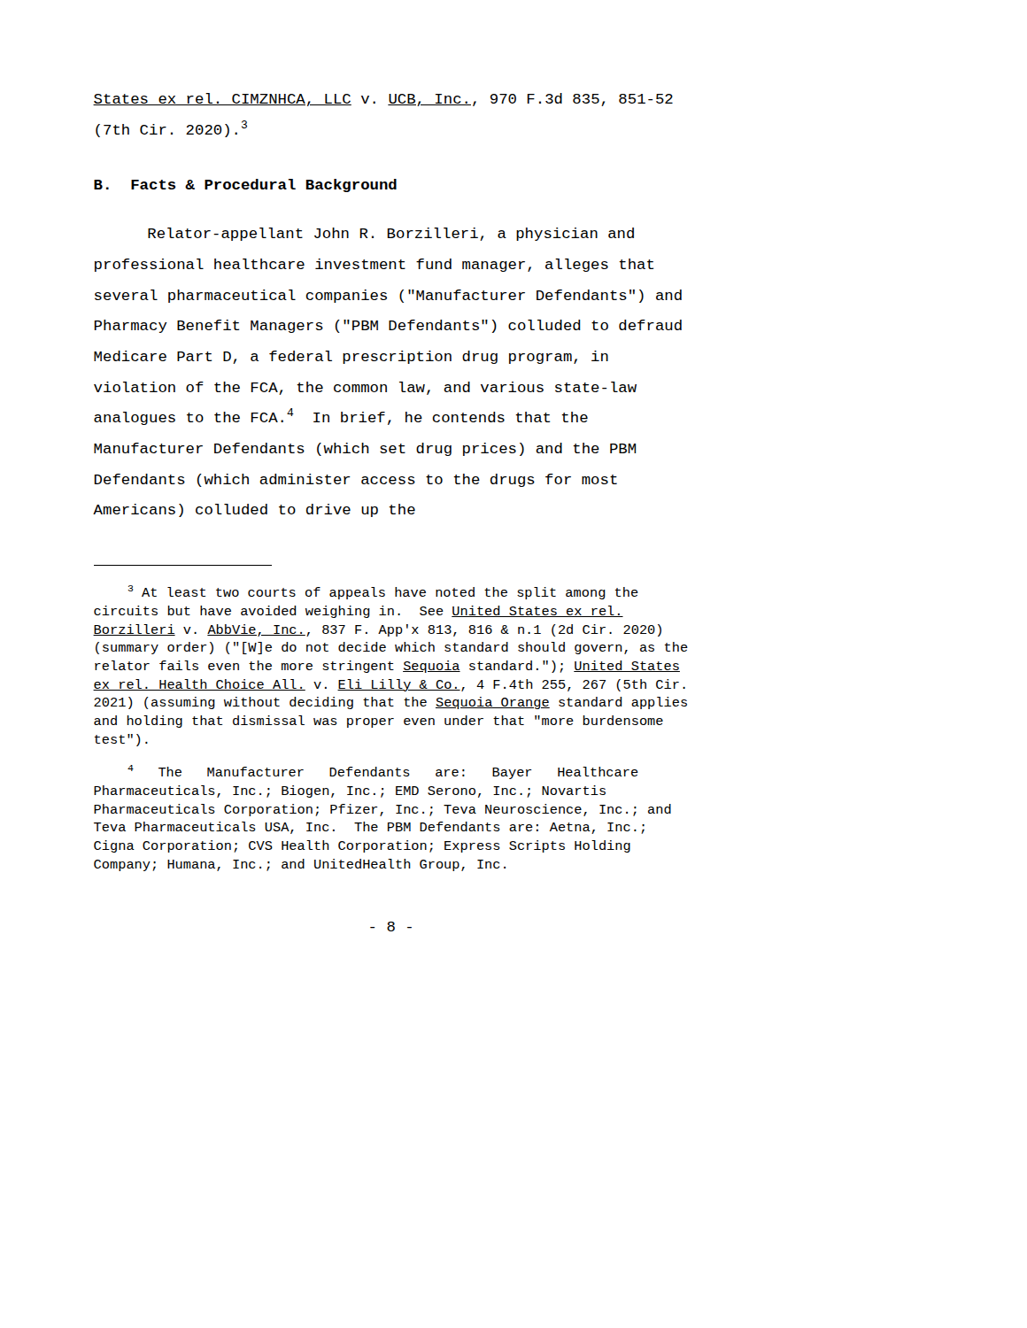States ex rel. CIMZNHCA, LLC v. UCB, Inc., 970 F.3d 835, 851-52 (7th Cir. 2020).3
B. Facts & Procedural Background
Relator-appellant John R. Borzilleri, a physician and professional healthcare investment fund manager, alleges that several pharmaceutical companies ("Manufacturer Defendants") and Pharmacy Benefit Managers ("PBM Defendants") colluded to defraud Medicare Part D, a federal prescription drug program, in violation of the FCA, the common law, and various state-law analogues to the FCA.4 In brief, he contends that the Manufacturer Defendants (which set drug prices) and the PBM Defendants (which administer access to the drugs for most Americans) colluded to drive up the
3 At least two courts of appeals have noted the split among the circuits but have avoided weighing in. See United States ex rel. Borzilleri v. AbbVie, Inc., 837 F. App'x 813, 816 & n.1 (2d Cir. 2020) (summary order) ("[W]e do not decide which standard should govern, as the relator fails even the more stringent Sequoia standard."); United States ex rel. Health Choice All. v. Eli Lilly & Co., 4 F.4th 255, 267 (5th Cir. 2021) (assuming without deciding that the Sequoia Orange standard applies and holding that dismissal was proper even under that "more burdensome test").
4 The Manufacturer Defendants are: Bayer Healthcare Pharmaceuticals, Inc.; Biogen, Inc.; EMD Serono, Inc.; Novartis Pharmaceuticals Corporation; Pfizer, Inc.; Teva Neuroscience, Inc.; and Teva Pharmaceuticals USA, Inc. The PBM Defendants are: Aetna, Inc.; Cigna Corporation; CVS Health Corporation; Express Scripts Holding Company; Humana, Inc.; and UnitedHealth Group, Inc.
- 8 -